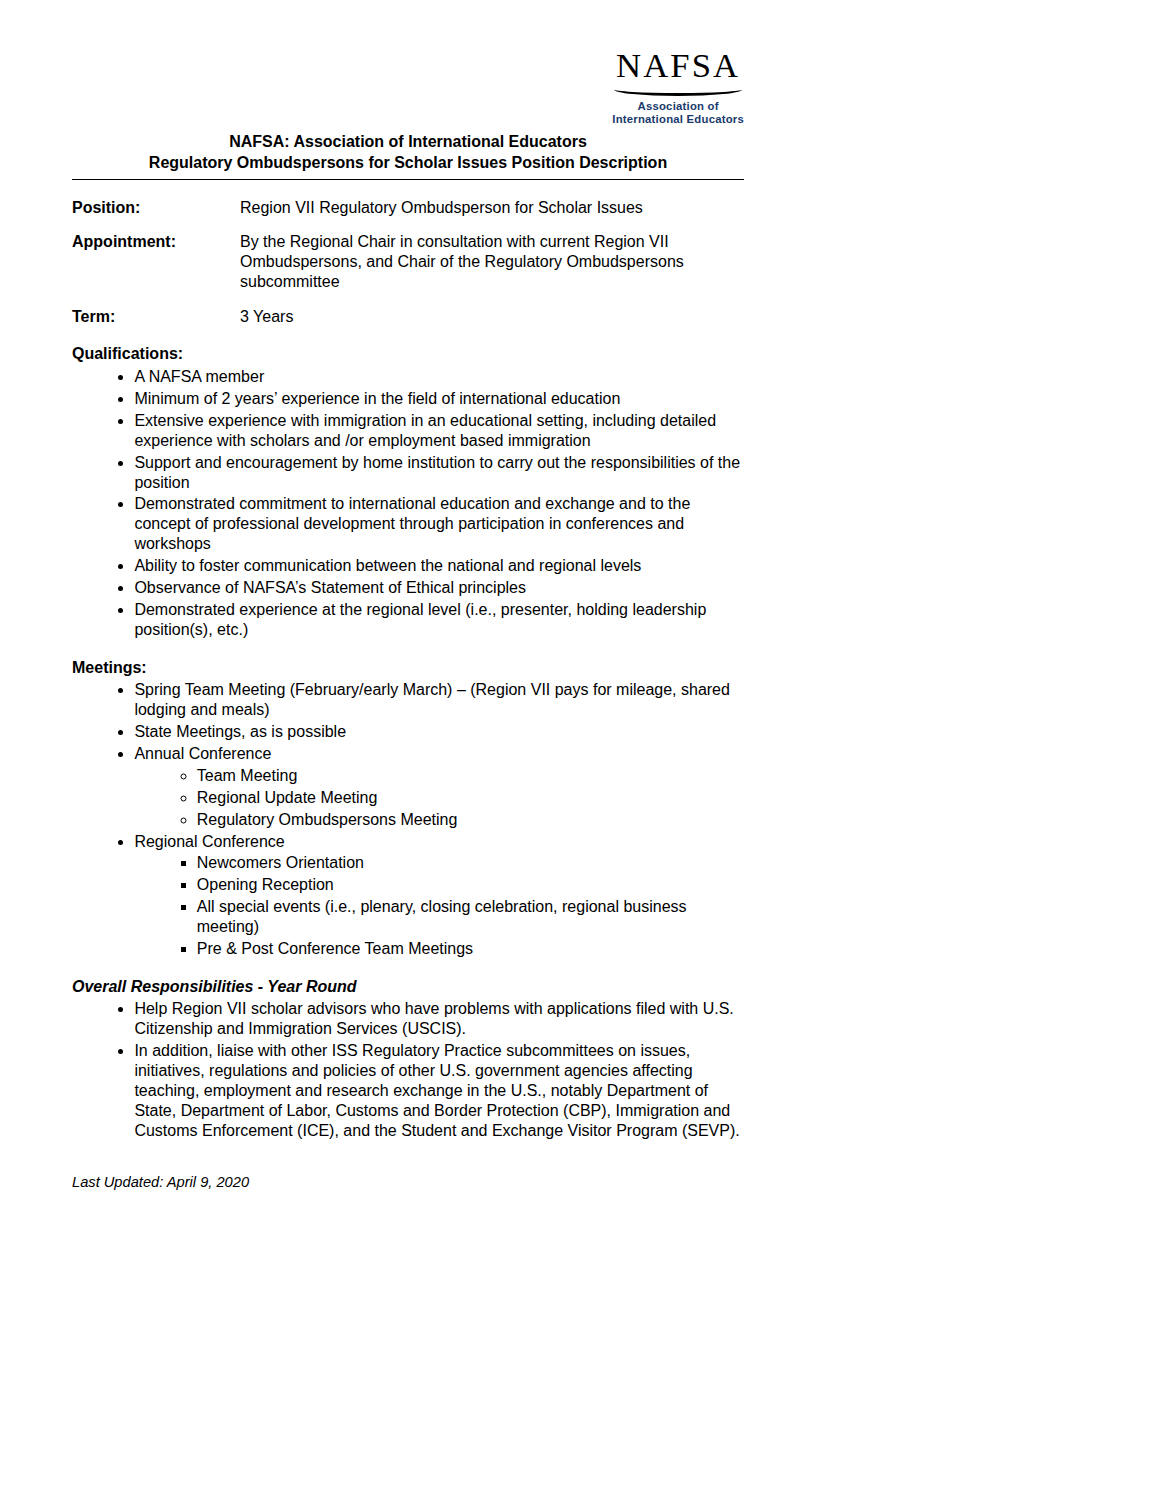NAFSA
Association of
International Educators
NAFSA: Association of International Educators Regulatory Ombudspersons for Scholar Issues Position Description
| Position: | Region VII Regulatory Ombudsperson for Scholar Issues |
| Appointment: | By the Regional Chair in consultation with current Region VII Ombudspersons, and Chair of the Regulatory Ombudspersons subcommittee |
| Term: | 3 Years |
Qualifications:
A NAFSA member
Minimum of 2 years’ experience in the field of international education
Extensive experience with immigration in an educational setting, including detailed experience with scholars and /or employment based immigration
Support and encouragement by home institution to carry out the responsibilities of the position
Demonstrated commitment to international education and exchange and to the concept of professional development through participation in conferences and workshops
Ability to foster communication between the national and regional levels
Observance of NAFSA’s Statement of Ethical principles
Demonstrated experience at the regional level (i.e., presenter, holding leadership position(s), etc.)
Meetings:
Spring Team Meeting (February/early March) – (Region VII pays for mileage, shared lodging and meals)
State Meetings, as is possible
Annual Conference
Team Meeting
Regional Update Meeting
Regulatory Ombudspersons Meeting
Regional Conference
Newcomers Orientation
Opening Reception
All special events (i.e., plenary, closing celebration, regional business meeting)
Pre & Post Conference Team Meetings
Overall Responsibilities - Year Round
Help Region VII scholar advisors who have problems with applications filed with U.S. Citizenship and Immigration Services (USCIS).
In addition, liaise with other ISS Regulatory Practice subcommittees on issues, initiatives, regulations and policies of other U.S. government agencies affecting teaching, employment and research exchange in the U.S., notably Department of State, Department of Labor, Customs and Border Protection (CBP), Immigration and Customs Enforcement (ICE), and the Student and Exchange Visitor Program (SEVP).
Last Updated: April 9, 2020